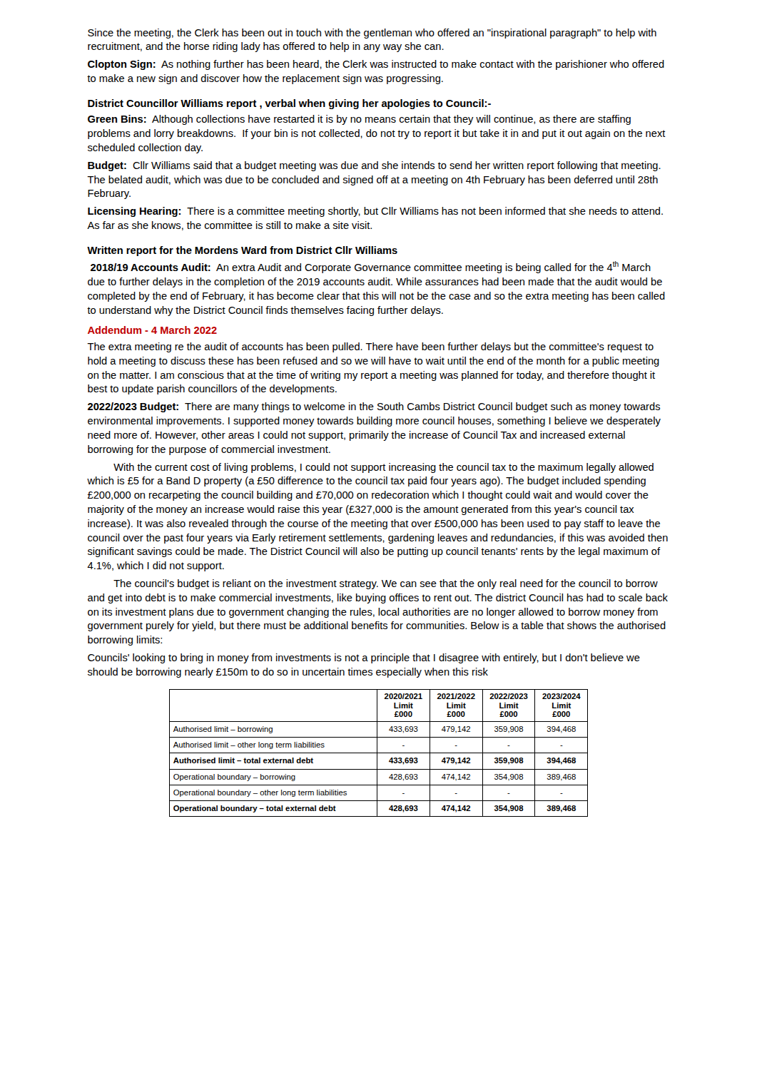Since the meeting, the Clerk has been out in touch with the gentleman who offered an "inspirational paragraph" to help with recruitment, and the horse riding lady has offered to help in any way she can.
Clopton Sign: As nothing further has been heard, the Clerk was instructed to make contact with the parishioner who offered to make a new sign and discover how the replacement sign was progressing.
District Councillor Williams report , verbal when giving her apologies to Council:-
Green Bins: Although collections have restarted it is by no means certain that they will continue, as there are staffing problems and lorry breakdowns. If your bin is not collected, do not try to report it but take it in and put it out again on the next scheduled collection day.
Budget: Cllr Williams said that a budget meeting was due and she intends to send her written report following that meeting. The belated audit, which was due to be concluded and signed off at a meeting on 4th February has been deferred until 28th February.
Licensing Hearing: There is a committee meeting shortly, but Cllr Williams has not been informed that she needs to attend. As far as she knows, the committee is still to make a site visit.
Written report for the Mordens Ward from District Cllr Williams
2018/19 Accounts Audit: An extra Audit and Corporate Governance committee meeting is being called for the 4th March due to further delays in the completion of the 2019 accounts audit. While assurances had been made that the audit would be completed by the end of February, it has become clear that this will not be the case and so the extra meeting has been called to understand why the District Council finds themselves facing further delays.
Addendum - 4 March 2022
The extra meeting re the audit of accounts has been pulled. There have been further delays but the committee's request to hold a meeting to discuss these has been refused and so we will have to wait until the end of the month for a public meeting on the matter. I am conscious that at the time of writing my report a meeting was planned for today, and therefore thought it best to update parish councillors of the developments.
2022/2023 Budget: There are many things to welcome in the South Cambs District Council budget such as money towards environmental improvements. I supported money towards building more council houses, something I believe we desperately need more of. However, other areas I could not support, primarily the increase of Council Tax and increased external borrowing for the purpose of commercial investment.
With the current cost of living problems, I could not support increasing the council tax to the maximum legally allowed which is £5 for a Band D property (a £50 difference to the council tax paid four years ago). The budget included spending £200,000 on recarpeting the council building and £70,000 on redecoration which I thought could wait and would cover the majority of the money an increase would raise this year (£327,000 is the amount generated from this year's council tax increase). It was also revealed through the course of the meeting that over £500,000 has been used to pay staff to leave the council over the past four years via Early retirement settlements, gardening leaves and redundancies, if this was avoided then significant savings could be made. The District Council will also be putting up council tenants' rents by the legal maximum of 4.1%, which I did not support.
The council's budget is reliant on the investment strategy. We can see that the only real need for the council to borrow and get into debt is to make commercial investments, like buying offices to rent out. The district Council has had to scale back on its investment plans due to government changing the rules, local authorities are no longer allowed to borrow money from government purely for yield, but there must be additional benefits for communities. Below is a table that shows the authorised borrowing limits:
Councils' looking to bring in money from investments is not a principle that I disagree with entirely, but I don't believe we should be borrowing nearly £150m to do so in uncertain times especially when this risk
| | 2020/2021 Limit £000 | 2021/2022 Limit £000 | 2022/2023 Limit £000 | 2023/2024 Limit £000 |
| --- | --- | --- | --- | --- |
| Authorised limit – borrowing | 433,693 | 479,142 | 359,908 | 394,468 |
| Authorised limit – other long term liabilities | - | - | - | - |
| Authorised limit – total external debt | 433,693 | 479,142 | 359,908 | 394,468 |
| Operational boundary – borrowing | 428,693 | 474,142 | 354,908 | 389,468 |
| Operational boundary – other long term liabilities | - | - | - | - |
| Operational boundary – total external debt | 428,693 | 474,142 | 354,908 | 389,468 |